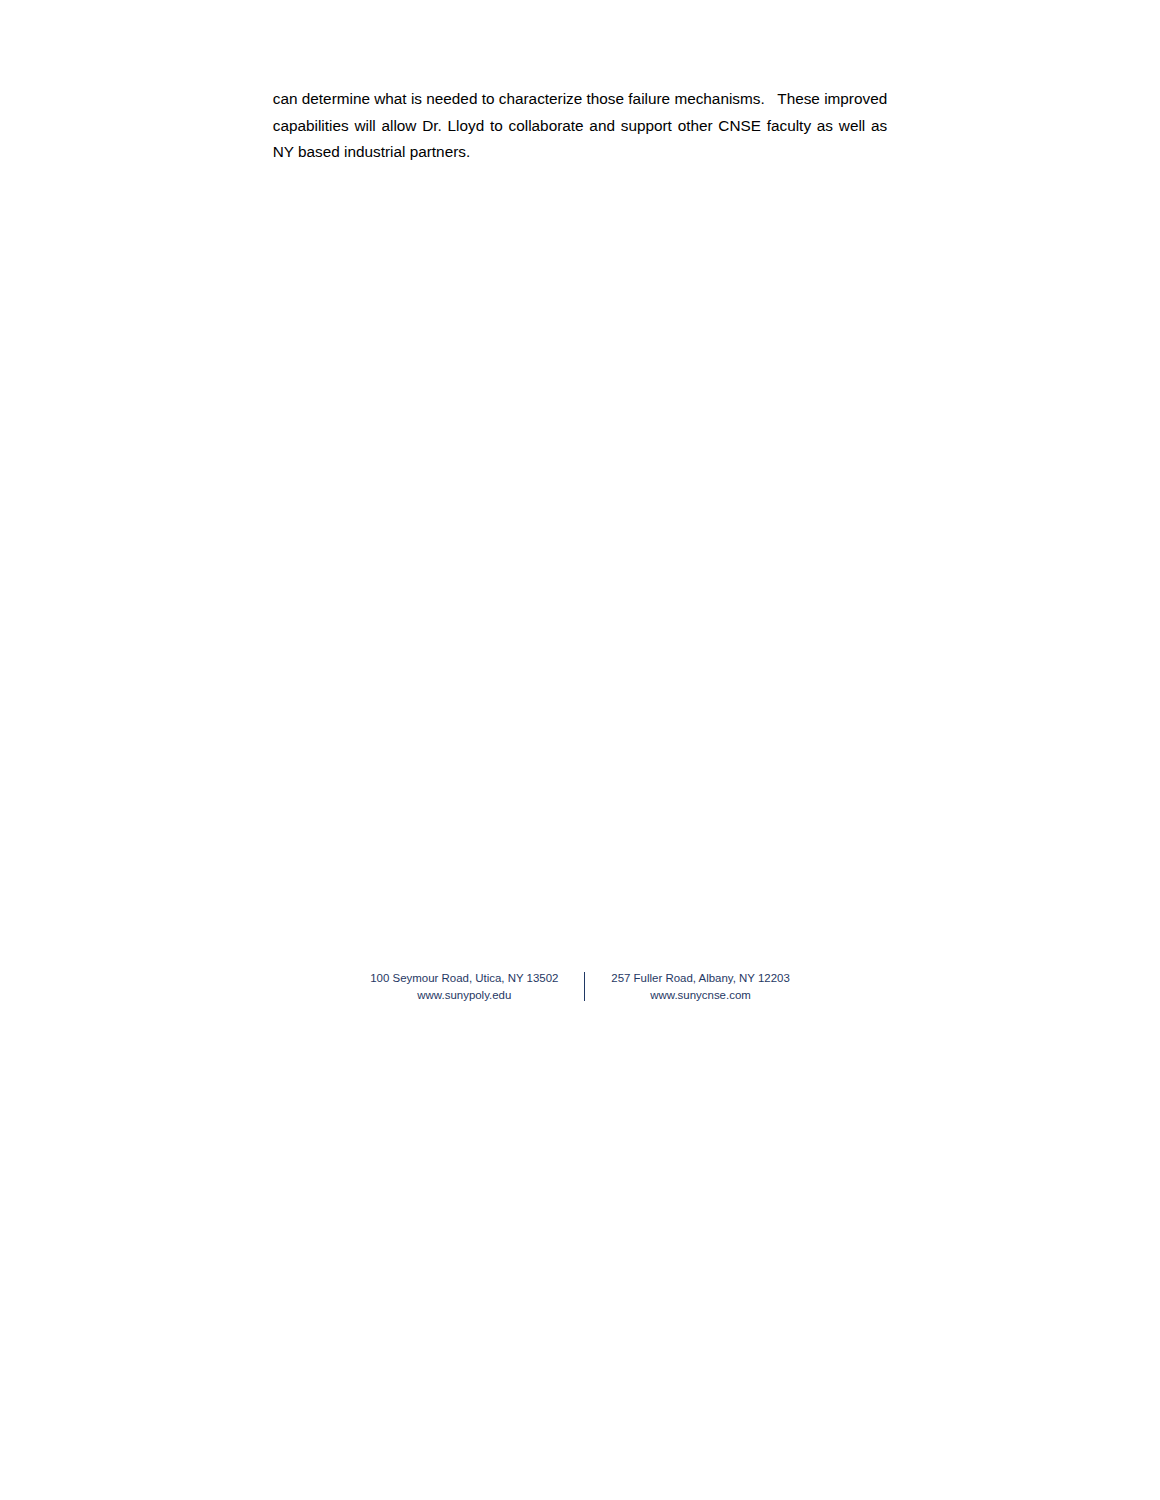can determine what is needed to characterize those failure mechanisms. These improved capabilities will allow Dr. Lloyd to collaborate and support other CNSE faculty as well as NY based industrial partners.
100 Seymour Road, Utica, NY 13502
www.sunypoly.edu
257 Fuller Road, Albany, NY 12203
www.sunycnse.com